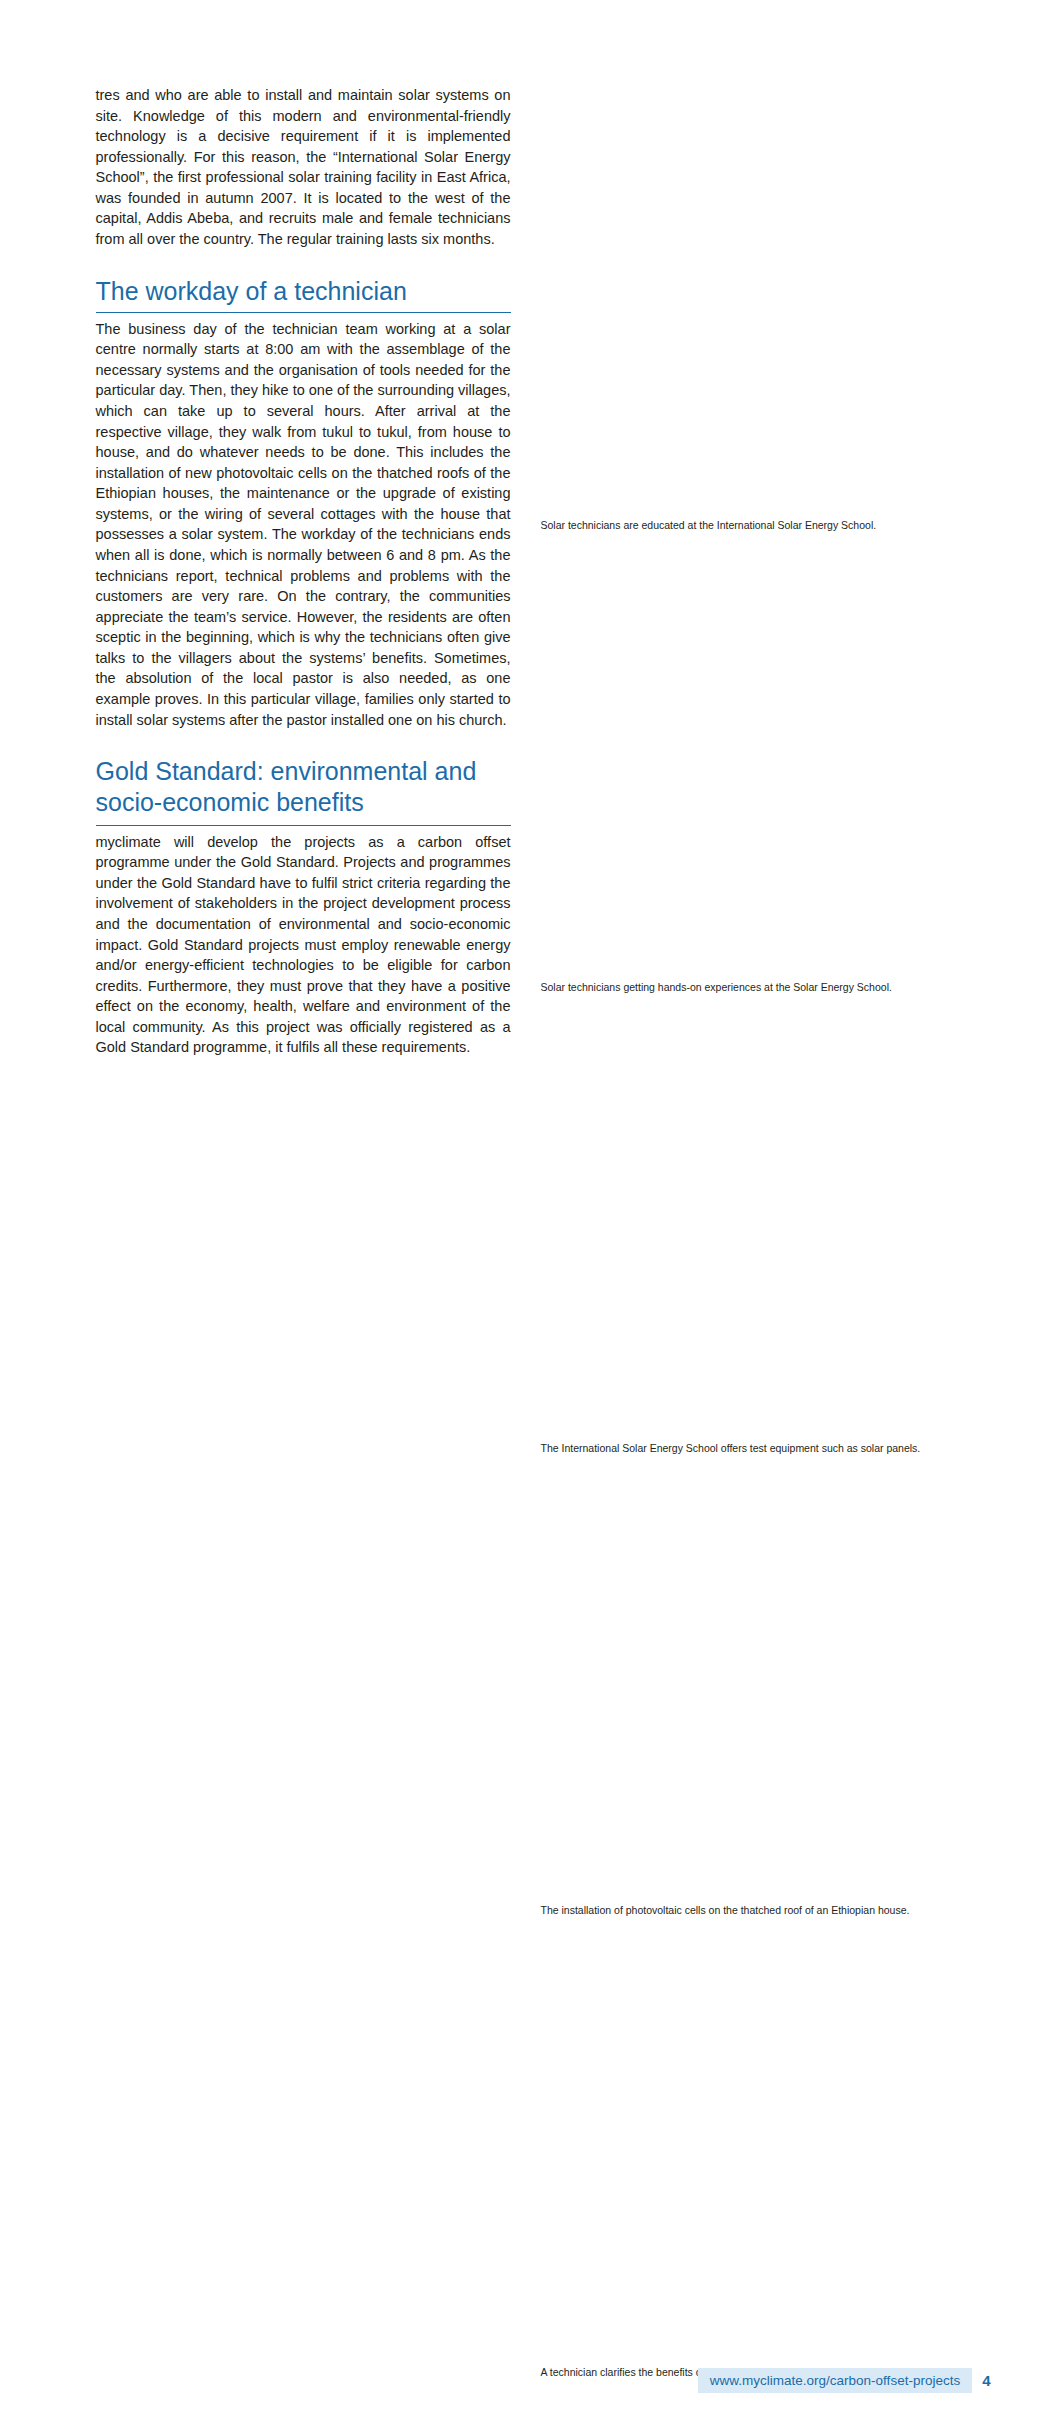tres and who are able to install and maintain solar systems on site. Knowledge of this modern and environmental-friendly technology is a decisive requirement if it is implemented professionally. For this reason, the “International Solar Energy School”, the first professional solar training facility in East Africa, was founded in autumn 2007. It is located to the west of the capital, Addis Abeba, and recruits male and female technicians from all over the country. The regular training lasts six months.
The workday of a technician
The business day of the technician team working at a solar centre normally starts at 8:00 am with the assemblage of the necessary systems and the organisation of tools needed for the particular day. Then, they hike to one of the surrounding villages, which can take up to several hours. After arrival at the respective village, they walk from tukul to tukul, from house to house, and do whatever needs to be done. This includes the installation of new photovoltaic cells on the thatched roofs of the Ethiopian houses, the maintenance or the upgrade of existing systems, or the wiring of several cottages with the house that possesses a solar system. The workday of the technicians ends when all is done, which is normally between 6 and 8 pm. As the technicians report, technical problems and problems with the customers are very rare. On the contrary, the communities appreciate the team’s service. However, the residents are often sceptic in the beginning, which is why the technicians often give talks to the villagers about the systems’ benefits. Sometimes, the absolution of the local pastor is also needed, as one example proves. In this particular village, families only started to install solar systems after the pastor installed one on his church.
Gold Standard: environmental and socio-economic benefits
myclimate will develop the projects as a carbon offset programme under the Gold Standard. Projects and programmes under the Gold Standard have to fulfil strict criteria regarding the involvement of stakeholders in the project development process and the documentation of environmental and socio-economic impact. Gold Standard projects must employ renewable energy and/or energy-efficient technologies to be eligible for carbon credits. Furthermore, they must prove that they have a positive effect on the economy, health, welfare and environment of the local community. As this project was officially registered as a Gold Standard programme, it fulfils all these requirements.
Solar technicians are educated at the International Solar Energy School.
Solar technicians getting hands-on experiences at the Solar Energy School.
The International Solar Energy School offers test equipment such as solar panels.
The installation of photovoltaic cells on the thatched roof of an Ethiopian house.
A technician clarifies the benefits of solar panels to villagers.
www.myclimate.org/carbon-offset-projects 4